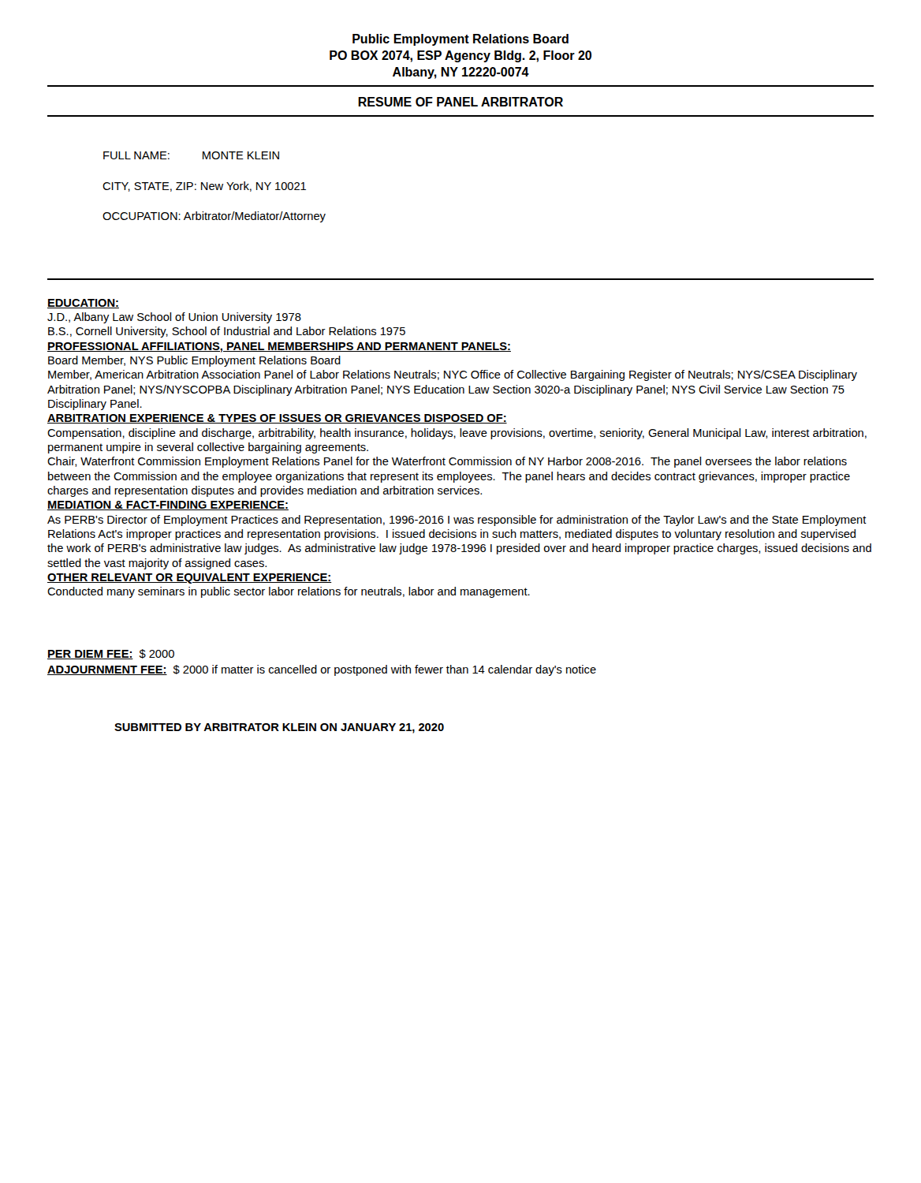Public Employment Relations Board
PO BOX 2074, ESP Agency Bldg. 2, Floor 20
Albany, NY 12220-0074
RESUME OF PANEL ARBITRATOR
FULL NAME: MONTE KLEIN
CITY, STATE, ZIP: New York, NY 10021
OCCUPATION: Arbitrator/Mediator/Attorney
EDUCATION:
J.D., Albany Law School of Union University 1978
B.S., Cornell University, School of Industrial and Labor Relations 1975
PROFESSIONAL AFFILIATIONS, PANEL MEMBERSHIPS AND PERMANENT PANELS:
Board Member, NYS Public Employment Relations Board
Member, American Arbitration Association Panel of Labor Relations Neutrals; NYC Office of Collective Bargaining Register of Neutrals; NYS/CSEA Disciplinary Arbitration Panel; NYS/NYSCOPBA Disciplinary Arbitration Panel; NYS Education Law Section 3020-a Disciplinary Panel; NYS Civil Service Law Section 75 Disciplinary Panel.
ARBITRATION EXPERIENCE & TYPES OF ISSUES OR GRIEVANCES DISPOSED OF:
Compensation, discipline and discharge, arbitrability, health insurance, holidays, leave provisions, overtime, seniority, General Municipal Law, interest arbitration, permanent umpire in several collective bargaining agreements.
Chair, Waterfront Commission Employment Relations Panel for the Waterfront Commission of NY Harbor 2008-2016. The panel oversees the labor relations between the Commission and the employee organizations that represent its employees. The panel hears and decides contract grievances, improper practice charges and representation disputes and provides mediation and arbitration services.
MEDIATION & FACT-FINDING EXPERIENCE:
As PERB's Director of Employment Practices and Representation, 1996-2016 I was responsible for administration of the Taylor Law's and the State Employment Relations Act's improper practices and representation provisions. I issued decisions in such matters, mediated disputes to voluntary resolution and supervised the work of PERB's administrative law judges. As administrative law judge 1978-1996 I presided over and heard improper practice charges, issued decisions and settled the vast majority of assigned cases.
OTHER RELEVANT OR EQUIVALENT EXPERIENCE:
Conducted many seminars in public sector labor relations for neutrals, labor and management.
PER DIEM FEE: $ 2000
ADJOURNMENT FEE: $ 2000 if matter is cancelled or postponed with fewer than 14 calendar day's notice
SUBMITTED BY ARBITRATOR KLEIN ON JANUARY 21, 2020